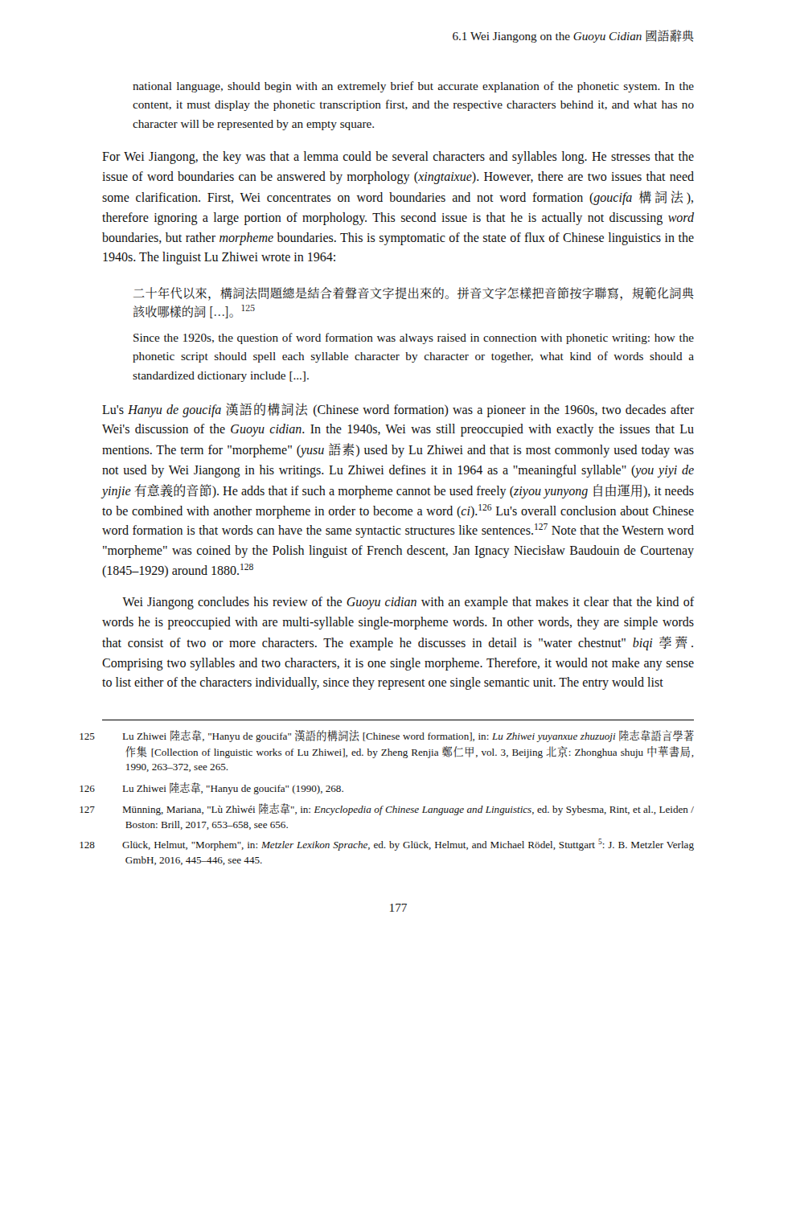6.1 Wei Jiangong on the Guoyu Cidian 國語辭典
national language, should begin with an extremely brief but accurate explanation of the phonetic system. In the content, it must display the phonetic transcription first, and the respective characters behind it, and what has no character will be represented by an empty square.
For Wei Jiangong, the key was that a lemma could be several characters and syllables long. He stresses that the issue of word boundaries can be answered by morphology (xingtaixue). However, there are two issues that need some clarification. First, Wei concentrates on word boundaries and not word formation (goucifa 構詞法), therefore ignoring a large portion of morphology. This second issue is that he is actually not discussing word boundaries, but rather morpheme boundaries. This is symptomatic of the state of flux of Chinese linguistics in the 1940s. The linguist Lu Zhiwei wrote in 1964:
二十年代以來，構詞法問題總是結合着聲音文字提出來的。拼音文字怎樣把音節按字聯寫，規範化詞典該收哪樣的詞 [...]。125
Since the 1920s, the question of word formation was always raised in connection with phonetic writing: how the phonetic script should spell each syllable character by character or together, what kind of words should a standardized dictionary include [...].
Lu's Hanyu de goucifa 漢語的構詞法 (Chinese word formation) was a pioneer in the 1960s, two decades after Wei's discussion of the Guoyu cidian. In the 1940s, Wei was still preoccupied with exactly the issues that Lu mentions. The term for "morpheme" (yusu 語素) used by Lu Zhiwei and that is most commonly used today was not used by Wei Jiangong in his writings. Lu Zhiwei defines it in 1964 as a "meaningful syllable" (you yiyi de yinjie 有意義的音節). He adds that if such a morpheme cannot be used freely (ziyou yunyong 自由運用), it needs to be combined with another morpheme in order to become a word (ci).126 Lu's overall conclusion about Chinese word formation is that words can have the same syntactic structures like sentences.127 Note that the Western word "morpheme" was coined by the Polish linguist of French descent, Jan Ignacy Niecisław Baudouin de Courtenay (1845–1929) around 1880.128
Wei Jiangong concludes his review of the Guoyu cidian with an example that makes it clear that the kind of words he is preoccupied with are multi-syllable single-morpheme words. In other words, they are simple words that consist of two or more characters. The example he discusses in detail is "water chestnut" biqi 荸薺. Comprising two syllables and two characters, it is one single morpheme. Therefore, it would not make any sense to list either of the characters individually, since they represent one single semantic unit. The entry would list
125 Lu Zhiwei 陸志韋, "Hanyu de goucifa" 漢語的構詞法 [Chinese word formation], in: Lu Zhiwei yuyanxue zhuzuoji 陸志韋語言學著作集 [Collection of linguistic works of Lu Zhiwei], ed. by Zheng Renjia 鄭仁甲, vol. 3, Beijing 北京: Zhonghua shuju 中華書局, 1990, 263–372, see 265.
126 Lu Zhiwei 陸志韋, "Hanyu de goucifa" (1990), 268.
127 Münning, Mariana, "Lù Zhìwéi 陸志韋", in: Encyclopedia of Chinese Language and Linguistics, ed. by Sybesma, Rint, et al., Leiden / Boston: Brill, 2017, 653–658, see 656.
128 Glück, Helmut, "Morphem", in: Metzler Lexikon Sprache, ed. by Glück, Helmut, and Michael Rödel, Stuttgart 5: J. B. Metzler Verlag GmbH, 2016, 445–446, see 445.
177